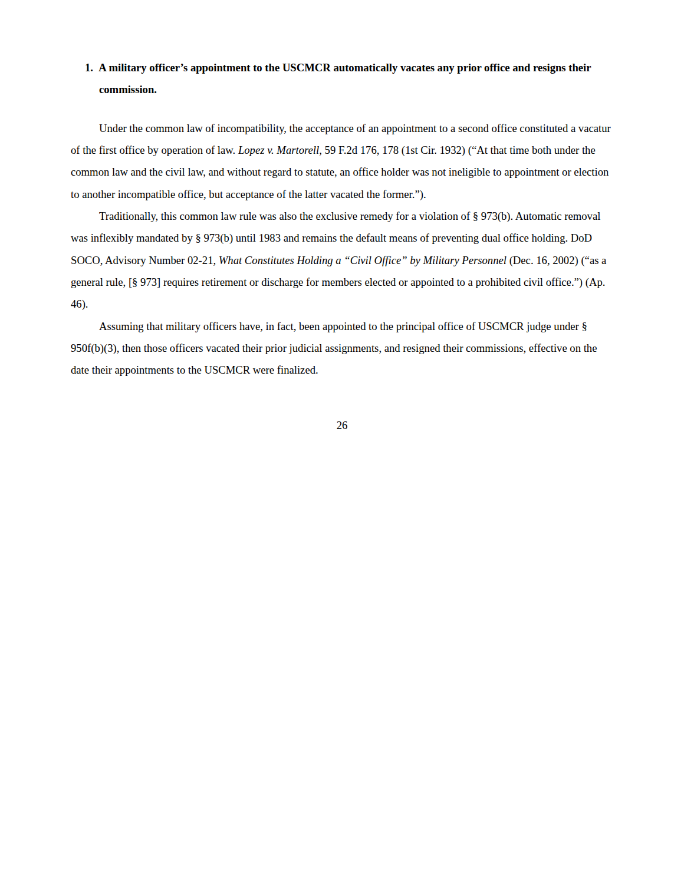1. A military officer’s appointment to the USCMCR automatically vacates any prior office and resigns their commission.
Under the common law of incompatibility, the acceptance of an appointment to a second office constituted a vacatur of the first office by operation of law. Lopez v. Martorell, 59 F.2d 176, 178 (1st Cir. 1932) (“At that time both under the common law and the civil law, and without regard to statute, an office holder was not ineligible to appointment or election to another incompatible office, but acceptance of the latter vacated the former.”).
Traditionally, this common law rule was also the exclusive remedy for a violation of § 973(b). Automatic removal was inflexibly mandated by § 973(b) until 1983 and remains the default means of preventing dual office holding. DoD SOCO, Advisory Number 02-21, What Constitutes Holding a “Civil Office” by Military Personnel (Dec. 16, 2002) (“as a general rule, [§ 973] requires retirement or discharge for members elected or appointed to a prohibited civil office.”) (Ap. 46).
Assuming that military officers have, in fact, been appointed to the principal office of USCMCR judge under § 950f(b)(3), then those officers vacated their prior judicial assignments, and resigned their commissions, effective on the date their appointments to the USCMCR were finalized.
26